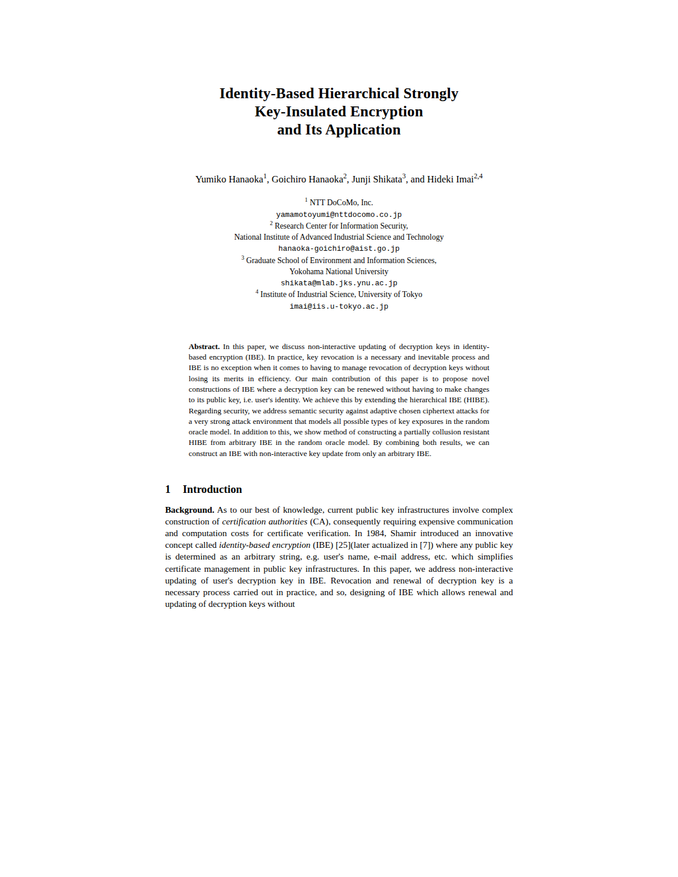Identity-Based Hierarchical Strongly
Key-Insulated Encryption
and Its Application
Yumiko Hanaoka1, Goichiro Hanaoka2, Junji Shikata3, and Hideki Imai2,4
1 NTT DoCoMo, Inc.
yamamotoyumi@nttdocomo.co.jp
2 Research Center for Information Security,
National Institute of Advanced Industrial Science and Technology
hanaoka-goichiro@aist.go.jp
3 Graduate School of Environment and Information Sciences,
Yokohama National University
shikata@mlab.jks.ynu.ac.jp
4 Institute of Industrial Science, University of Tokyo
imai@iis.u-tokyo.ac.jp
Abstract. In this paper, we discuss non-interactive updating of decryption keys in identity-based encryption (IBE). In practice, key revocation is a necessary and inevitable process and IBE is no exception when it comes to having to manage revocation of decryption keys without losing its merits in efficiency. Our main contribution of this paper is to propose novel constructions of IBE where a decryption key can be renewed without having to make changes to its public key, i.e. user's identity. We achieve this by extending the hierarchical IBE (HIBE). Regarding security, we address semantic security against adaptive chosen ciphertext attacks for a very strong attack environment that models all possible types of key exposures in the random oracle model. In addition to this, we show method of constructing a partially collusion resistant HIBE from arbitrary IBE in the random oracle model. By combining both results, we can construct an IBE with non-interactive key update from only an arbitrary IBE.
1 Introduction
Background. As to our best of knowledge, current public key infrastructures involve complex construction of certification authorities (CA), consequently requiring expensive communication and computation costs for certificate verification. In 1984, Shamir introduced an innovative concept called identity-based encryption (IBE) [25](later actualized in [7]) where any public key is determined as an arbitrary string, e.g. user's name, e-mail address, etc. which simplifies certificate management in public key infrastructures. In this paper, we address non-interactive updating of user's decryption key in IBE. Revocation and renewal of decryption key is a necessary process carried out in practice, and so, designing of IBE which allows renewal and updating of decryption keys without